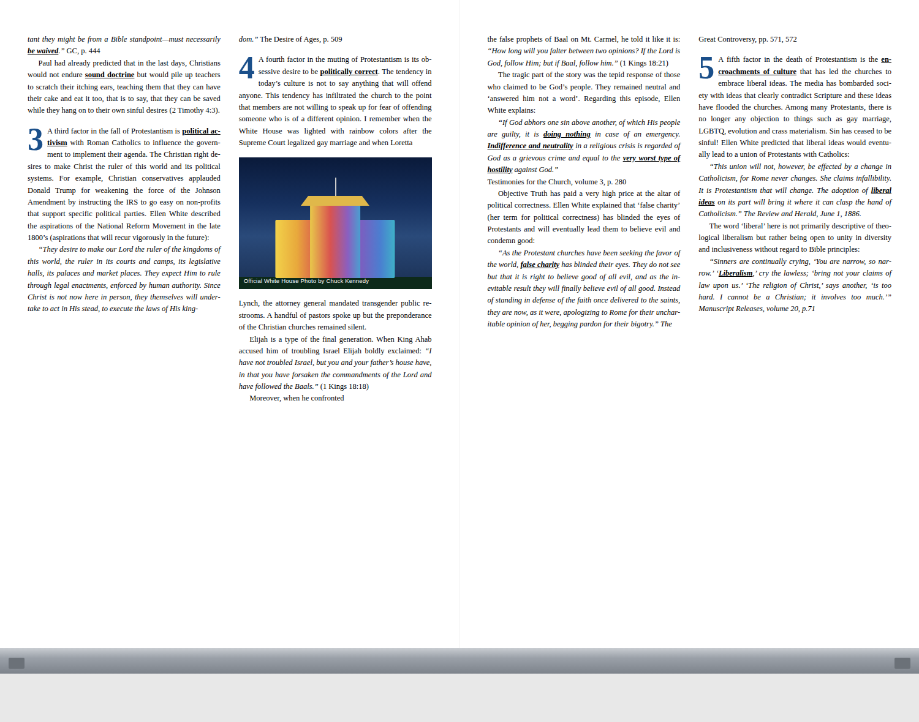tant they might be from a Bible standpoint—must necessarily be waived.” GC, p. 444
Paul had already predicted that in the last days, Christians would not endure sound doctrine but would pile up teachers to scratch their itching ears, teaching them that they can have their cake and eat it too, that is to say, that they can be saved while they hang on to their own sinful desires (2 Timothy 4:3).
3 A third factor in the fall of Protestantism is political activism with Roman Catholics to influence the government to implement their agenda. The Christian right desires to make Christ the ruler of this world and its political systems. For example, Christian conservatives applauded Donald Trump for weakening the force of the Johnson Amendment by instructing the IRS to go easy on non-profits that support specific political parties. Ellen White described the aspirations of the National Reform Movement in the late 1800’s (aspirations that will recur vigorously in the future):
“They desire to make our Lord the ruler of the kingdoms of this world, the ruler in its courts and camps, its legislative halls, its palaces and market places. They expect Him to rule through legal enactments, enforced by human authority. Since Christ is not now here in person, they themselves will undertake to act in His stead, to execute the laws of His king-
dom.” The Desire of Ages, p. 509
4 A fourth factor in the muting of Protestantism is its obsessive desire to be politically correct. The tendency in today’s culture is not to say anything that will offend anyone. This tendency has infiltrated the church to the point that members are not willing to speak up for fear of offending someone who is of a different opinion. I remember when the White House was lighted with rainbow colors after the Supreme Court legalized gay marriage and when Loretta
Official White House Photo by Chuck Kennedy
Lynch, the attorney general mandated transgender public restrooms. A handful of pastors spoke up but the preponderance of the Christian churches remained silent.
Elijah is a type of the final generation. When King Ahab accused him of troubling Israel Elijah boldly exclaimed: “I have not troubled Israel, but you and your father’s house have, in that you have forsaken the commandments of the Lord and have followed the Baals.” (1 Kings 18:18)
Moreover, when he confronted
22
the false prophets of Baal on Mt. Carmel, he told it like it is: “How long will you falter between two opinions? If the Lord is God, follow Him; but if Baal, follow him.” (1 Kings 18:21)
The tragic part of the story was the tepid response of those who claimed to be God’s people. They remained neutral and ‘answered him not a word’. Regarding this episode, Ellen White explains:
“If God abhors one sin above another, of which His people are guilty, it is doing nothing in case of an emergency. Indifference and neutrality in a religious crisis is regarded of God as a grievous crime and equal to the very worst type of hostility against God.”
Testimonies for the Church, volume 3, p. 280
Objective Truth has paid a very high price at the altar of political correctness. Ellen White explained that ‘false charity’ (her term for political correctness) has blinded the eyes of Protestants and will eventually lead them to believe evil and condemn good:
“As the Protestant churches have been seeking the favor of the world, false charity has blinded their eyes. They do not see but that it is right to believe good of all evil, and as the inevitable result they will finally believe evil of all good. Instead of standing in defense of the faith once delivered to the saints, they are now, as it were, apologizing to Rome for their uncharitable opinion of her, begging pardon for their bigotry.” The
Great Controversy, pp. 571, 572
5 A fifth factor in the death of Protestantism is the encroachments of culture that has led the churches to embrace liberal ideas. The media has bombarded society with ideas that clearly contradict Scripture and these ideas have flooded the churches. Among many Protestants, there is no longer any objection to things such as gay marriage, LGBTQ, evolution and crass materialism. Sin has ceased to be sinful! Ellen White predicted that liberal ideas would eventually lead to a union of Protestants with Catholics:
“This union will not, however, be effected by a change in Catholicism, for Rome never changes. She claims infallibility. It is Protestantism that will change. The adoption of liberal ideas on its part will bring it where it can clasp the hand of Catholicism.” The Review and Herald, June 1, 1886.
The word ‘liberal’ here is not primarily descriptive of theological liberalism but rather being open to unity in diversity and inclusiveness without regard to Bible principles:
“Sinners are continually crying, ‘You are narrow, so narrow.’ ‘Liberalism,’ cry the lawless; ‘bring not your claims of law upon us.’ ‘The religion of Christ,’ says another, ‘is too hard. I cannot be a Christian; it involves too much.’” Manuscript Releases, volume 20, p.71
23